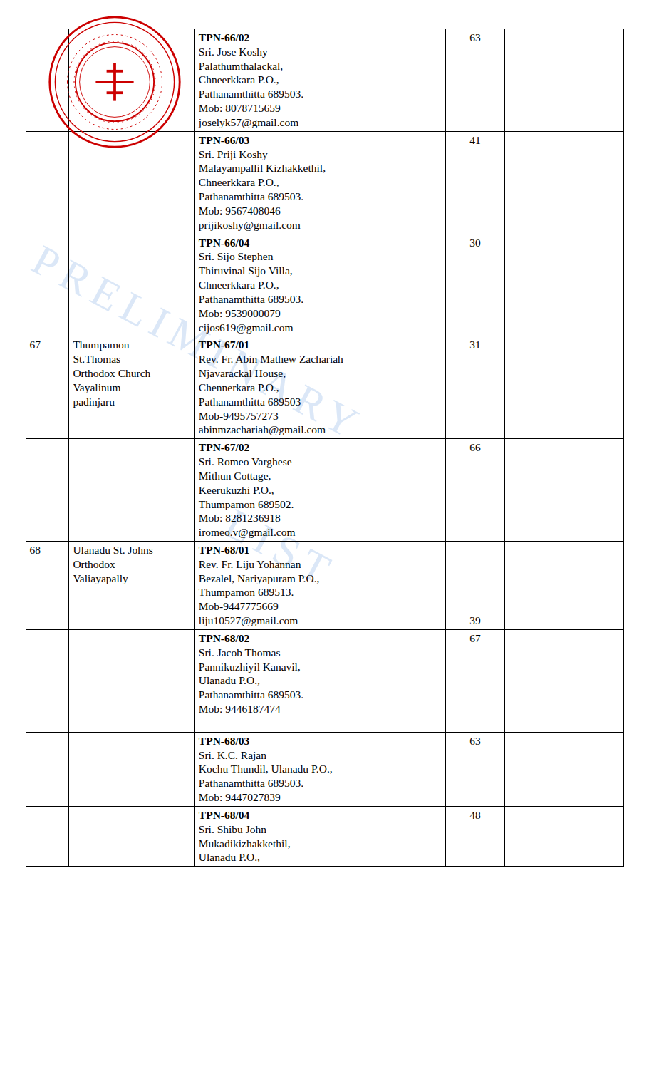PRELIMINARY LIST
| | | TPN-66/02 Sri. Jose Koshy Palathumthalackal, Chneerkkara P.O., Pathanamthitta 689503. Mob: 8078715659 joselyk57@gmail.com | 63 | |
| | | TPN-66/03 Sri. Priji Koshy Malayampallil Kizhakkethil, Chneerkkara P.O., Pathanamthitta 689503. Mob: 9567408046 prijikoshy@gmail.com | 41 | |
| | | TPN-66/04 Sri. Sijo Stephen Thiruvinal Sijo Villa, Chneerkkara P.O., Pathanamthitta 689503. Mob: 9539000079 cijos619@gmail.com | 30 | |
| 67 | Thumpamon St.Thomas Orthodox Church Vayalinum padinjaru | TPN-67/01 Rev. Fr. Abin Mathew Zachariah Njavarackal House, Chennerkara P.O., Pathanamthitta 689503 Mob-9495757273 abinmzachariah@gmail.com | 31 | |
| | | TPN-67/02 Sri. Romeo Varghese Mithun Cottage, Keerukuzhi P.O., Thumpamon 689502. Mob: 8281236918 iromeo.v@gmail.com | 66 | |
| 68 | Ulanadu St. Johns Orthodox Valiayapally | TPN-68/01 Rev. Fr. Liju Yohannan Bezalel, Nariyapuram P.O., Thumpamon 689513. Mob-9447775669 liju10527@gmail.com | 39 | |
| | | TPN-68/02 Sri. Jacob Thomas Pannikuzhiyil Kanavil, Ulanadu P.O., Pathanamthitta 689503. Mob: 9446187474 | 67 | |
| | | TPN-68/03 Sri. K.C. Rajan Kochu Thundil, Ulanadu P.O., Pathanamthitta 689503. Mob: 9447027839 | 63 | |
| | | TPN-68/04 Sri. Shibu John Mukadikizhakkethil, Ulanadu P.O., | 48 | |